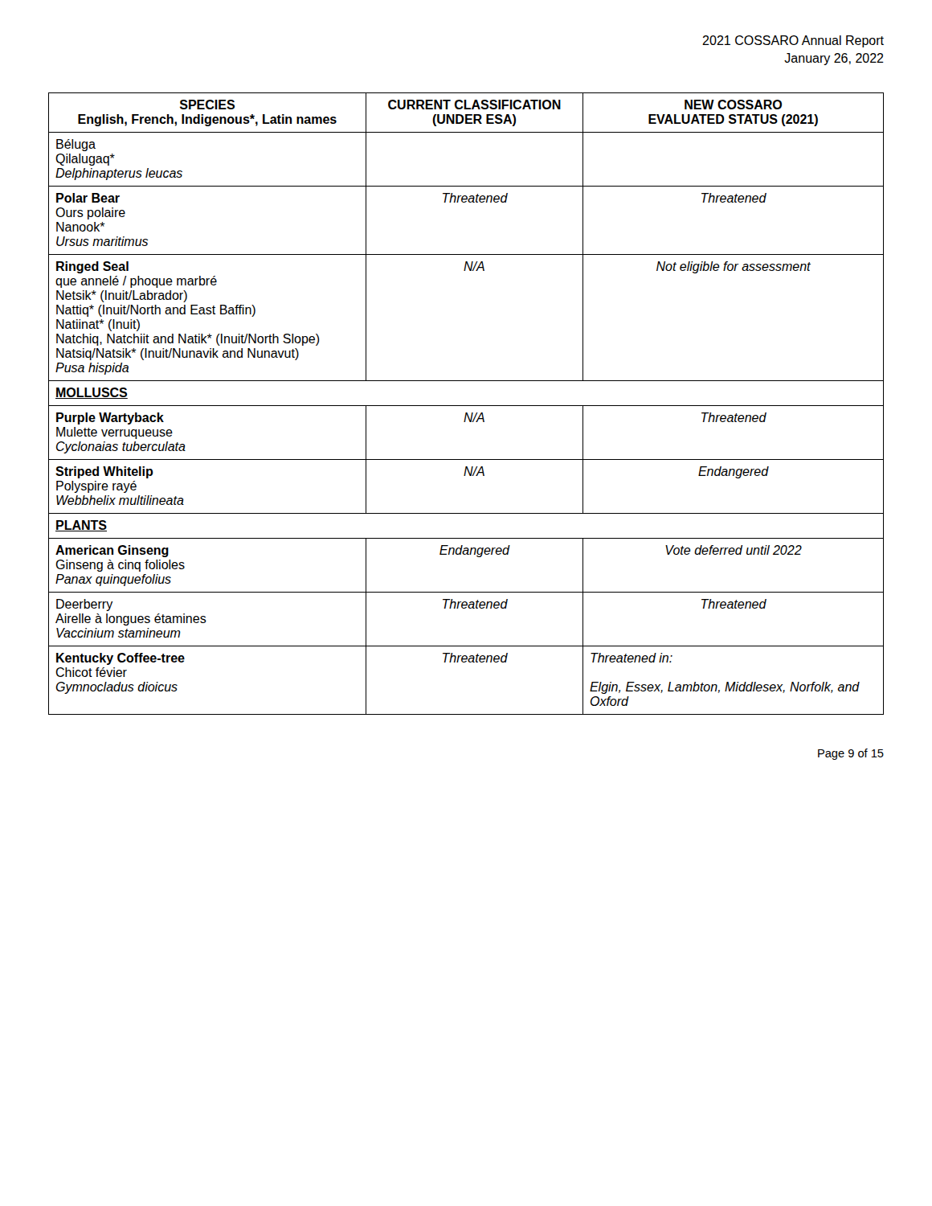2021 COSSARO Annual Report
January 26, 2022
| SPECIES English, French, Indigenous*, Latin names | CURRENT CLASSIFICATION (UNDER ESA) | NEW COSSARO EVALUATED STATUS (2021) |
| --- | --- | --- |
| Béluga Qilalugaq* Delphinapterus leucas | | |
| Polar Bear Ours polaire Nanook* Ursus maritimus | Threatened | Threatened |
| Ringed Seal que annelé / phoque marbré Netsik* (Inuit/Labrador) Nattiq* (Inuit/North and East Baffin) Natiinat* (Inuit) Natchiq, Natchiit and Natik* (Inuit/North Slope) Natsiq/Natsik* (Inuit/Nunavik and Nunavut) Pusa hispida | N/A | Not eligible for assessment |
| MOLLUSCS |
| Purple Wartyback Mulette verruqueuse Cyclonaias tuberculata | N/A | Threatened |
| Striped Whitelip Polyspire rayé Webbhelix multilineata | N/A | Endangered |
| PLANTS |
| American Ginseng Ginseng à cinq folioles Panax quinquefolius | Endangered | Vote deferred until 2022 |
| Deerberry Airelle à longues étamines Vaccinium stamineum | Threatened | Threatened |
| Kentucky Coffee-tree Chicot févier Gymnocladus dioicus | Threatened | Threatened in: Elgin, Essex, Lambton, Middlesex, Norfolk, and Oxford |
Page 9 of 15